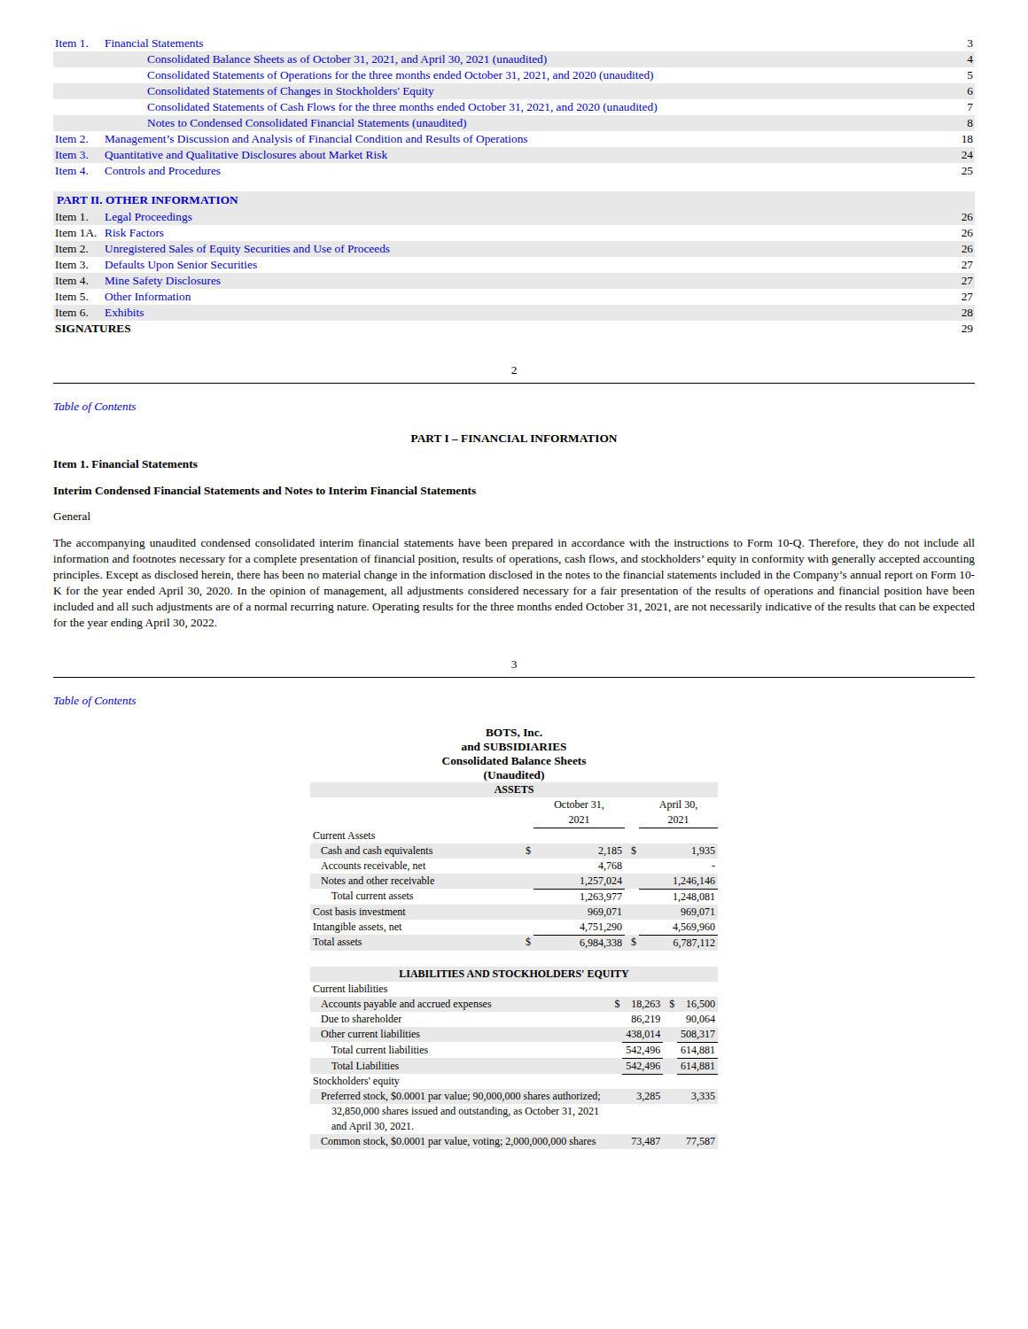| Item 1. | Financial Statements | 3 |
| | Consolidated Balance Sheets as of October 31, 2021, and April 30, 2021 (unaudited) | 4 |
| | Consolidated Statements of Operations for the three months ended October 31, 2021, and 2020 (unaudited) | 5 |
| | Consolidated Statements of Changes in Stockholders' Equity | 6 |
| | Consolidated Statements of Cash Flows for the three months ended October 31, 2021, and 2020 (unaudited) | 7 |
| | Notes to Condensed Consolidated Financial Statements (unaudited) | 8 |
| Item 2. | Management’s Discussion and Analysis of Financial Condition and Results of Operations | 18 |
| Item 3. | Quantitative and Qualitative Disclosures about Market Risk | 24 |
| Item 4. | Controls and Procedures | 25 |
PART II. OTHER INFORMATION
| Item 1. | Legal Proceedings | 26 |
| Item 1A. | Risk Factors | 26 |
| Item 2. | Unregistered Sales of Equity Securities and Use of Proceeds | 26 |
| Item 3. | Defaults Upon Senior Securities | 27 |
| Item 4. | Mine Safety Disclosures | 27 |
| Item 5. | Other Information | 27 |
| Item 6. | Exhibits | 28 |
| SIGNATURES | 29 |
2
Table of Contents
PART I – FINANCIAL INFORMATION
Item 1. Financial Statements
Interim Condensed Financial Statements and Notes to Interim Financial Statements
General
The accompanying unaudited condensed consolidated interim financial statements have been prepared in accordance with the instructions to Form 10-Q. Therefore, they do not include all information and footnotes necessary for a complete presentation of financial position, results of operations, cash flows, and stockholders’ equity in conformity with generally accepted accounting principles. Except as disclosed herein, there has been no material change in the information disclosed in the notes to the financial statements included in the Company’s annual report on Form 10-K for the year ended April 30, 2020. In the opinion of management, all adjustments considered necessary for a fair presentation of the results of operations and financial position have been included and all such adjustments are of a normal recurring nature. Operating results for the three months ended October 31, 2021, are not necessarily indicative of the results that can be expected for the year ending April 30, 2022.
3
Table of Contents
BOTS, Inc.
and SUBSIDIARIES
Consolidated Balance Sheets
(Unaudited)
| ASSETS |
| | | October 31, | | April 30, |
| | | 2021 | | 2021 |
| Current Assets | | | | |
| Cash and cash equivalents | $ | 2,185 | $ | 1,935 |
| Accounts receivable, net | | 4,768 | | - |
| Notes and other receivable | | 1,257,024 | | 1,246,146 |
| Total current assets | | 1,263,977 | | 1,248,081 |
| Cost basis investment | | 969,071 | | 969,071 |
| Intangible assets, net | | 4,751,290 | | 4,569,960 |
| Total assets | $ | 6,984,338 | $ | 6,787,112 |
| LIABILITIES AND STOCKHOLDERS' EQUITY |
| Current liabilities | | | | |
| Accounts payable and accrued expenses | $ | 18,263 | $ | 16,500 |
| Due to shareholder | | 86,219 | | 90,064 |
| Other current liabilities | | 438,014 | | 508,317 |
| Total current liabilities | | 542,496 | | 614,881 |
| Total Liabilities | | 542,496 | | 614,881 |
| Stockholders' equity | | | | |
| Preferred stock, $0.0001 par value; 90,000,000 shares authorized; | | 3,285 | | 3,335 |
| 32,850,000 shares issued and outstanding, as October 31, 2021 | | | | |
| and April 30, 2021. | | | | |
| Common stock, $0.0001 par value, voting; 2,000,000,000 shares | | 73,487 | | 77,587 |